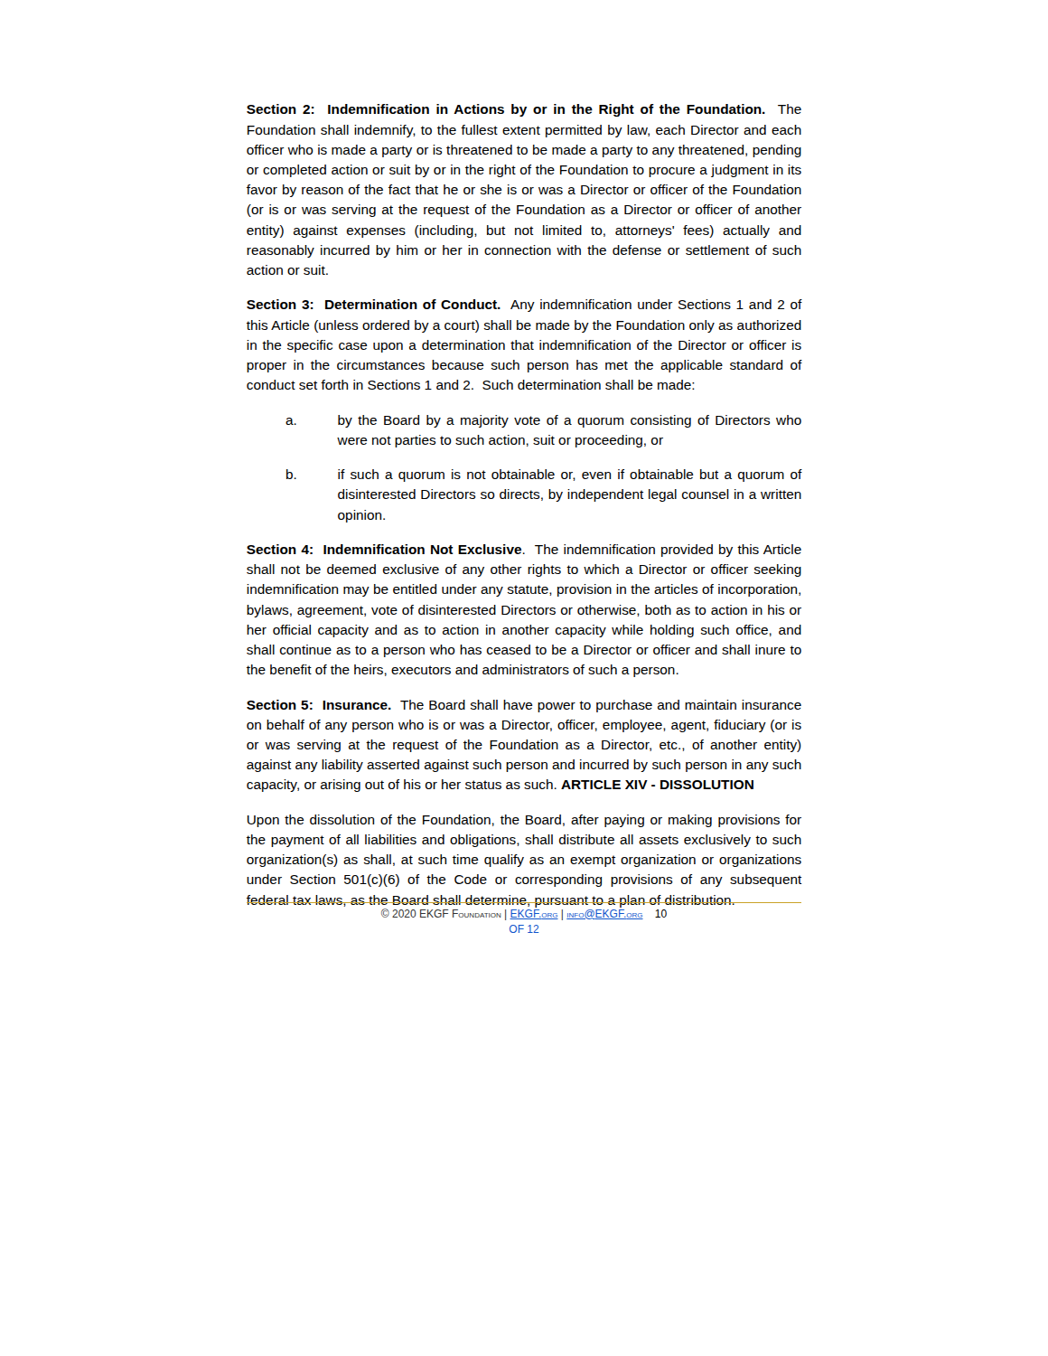Section 2: Indemnification in Actions by or in the Right of the Foundation. The Foundation shall indemnify, to the fullest extent permitted by law, each Director and each officer who is made a party or is threatened to be made a party to any threatened, pending or completed action or suit by or in the right of the Foundation to procure a judgment in its favor by reason of the fact that he or she is or was a Director or officer of the Foundation (or is or was serving at the request of the Foundation as a Director or officer of another entity) against expenses (including, but not limited to, attorneys' fees) actually and reasonably incurred by him or her in connection with the defense or settlement of such action or suit.
Section 3: Determination of Conduct. Any indemnification under Sections 1 and 2 of this Article (unless ordered by a court) shall be made by the Foundation only as authorized in the specific case upon a determination that indemnification of the Director or officer is proper in the circumstances because such person has met the applicable standard of conduct set forth in Sections 1 and 2. Such determination shall be made:
a. by the Board by a majority vote of a quorum consisting of Directors who were not parties to such action, suit or proceeding, or
b. if such a quorum is not obtainable or, even if obtainable but a quorum of disinterested Directors so directs, by independent legal counsel in a written opinion.
Section 4: Indemnification Not Exclusive. The indemnification provided by this Article shall not be deemed exclusive of any other rights to which a Director or officer seeking indemnification may be entitled under any statute, provision in the articles of incorporation, bylaws, agreement, vote of disinterested Directors or otherwise, both as to action in his or her official capacity and as to action in another capacity while holding such office, and shall continue as to a person who has ceased to be a Director or officer and shall inure to the benefit of the heirs, executors and administrators of such a person.
Section 5: Insurance. The Board shall have power to purchase and maintain insurance on behalf of any person who is or was a Director, officer, employee, agent, fiduciary (or is or was serving at the request of the Foundation as a Director, etc., of another entity) against any liability asserted against such person and incurred by such person in any such capacity, or arising out of his or her status as such. ARTICLE XIV - DISSOLUTION
Upon the dissolution of the Foundation, the Board, after paying or making provisions for the payment of all liabilities and obligations, shall distribute all assets exclusively to such organization(s) as shall, at such time qualify as an exempt organization or organizations under Section 501(c)(6) of the Code or corresponding provisions of any subsequent federal tax laws, as the Board shall determine, pursuant to a plan of distribution.
© 2020 EKGF Foundation | EKGF.org | info@EKGF.org 10
OF 12